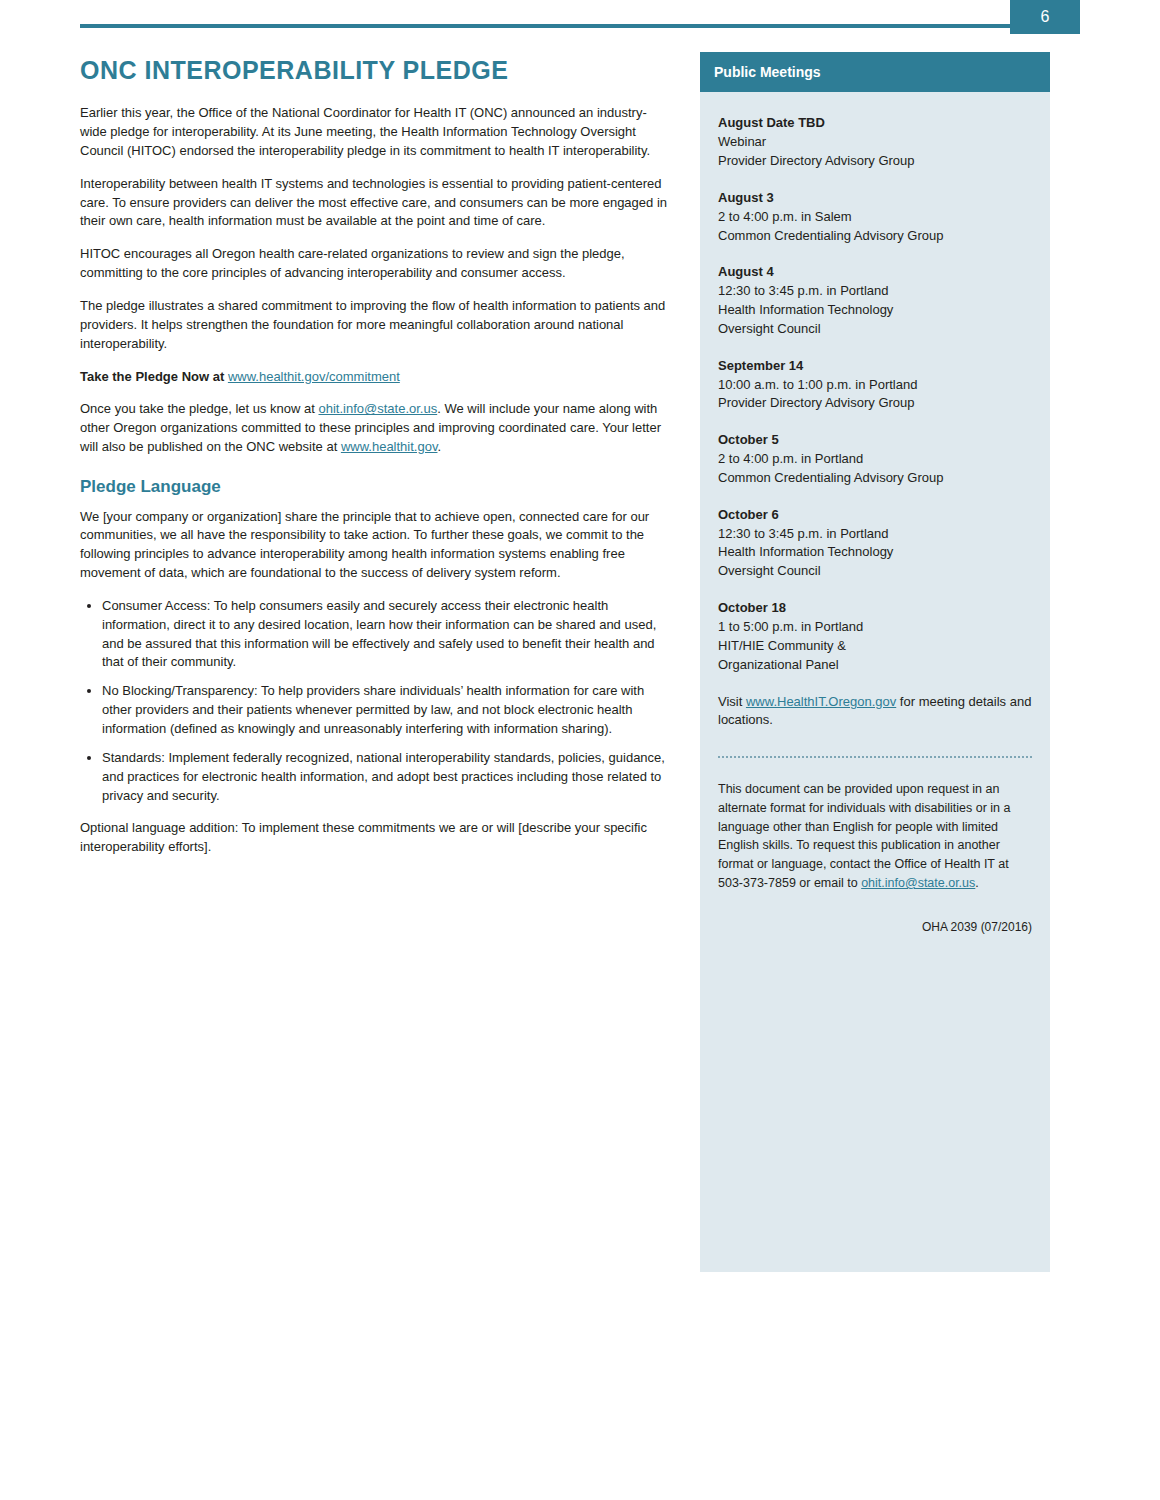6
ONC INTEROPERABILITY PLEDGE
Earlier this year, the Office of the National Coordinator for Health IT (ONC) announced an industry-wide pledge for interoperability. At its June meeting, the Health Information Technology Oversight Council (HITOC) endorsed the interoperability pledge in its commitment to health IT interoperability.
Interoperability between health IT systems and technologies is essential to providing patient-centered care. To ensure providers can deliver the most effective care, and consumers can be more engaged in their own care, health information must be available at the point and time of care.
HITOC encourages all Oregon health care-related organizations to review and sign the pledge, committing to the core principles of advancing interoperability and consumer access.
The pledge illustrates a shared commitment to improving the flow of health information to patients and providers. It helps strengthen the foundation for more meaningful collaboration around national interoperability.
Take the Pledge Now at www.healthit.gov/commitment
Once you take the pledge, let us know at ohit.info@state.or.us. We will include your name along with other Oregon organizations committed to these principles and improving coordinated care. Your letter will also be published on the ONC website at www.healthit.gov.
Pledge Language
We [your company or organization] share the principle that to achieve open, connected care for our communities, we all have the responsibility to take action. To further these goals, we commit to the following principles to advance interoperability among health information systems enabling free movement of data, which are foundational to the success of delivery system reform.
Consumer Access: To help consumers easily and securely access their electronic health information, direct it to any desired location, learn how their information can be shared and used, and be assured that this information will be effectively and safely used to benefit their health and that of their community.
No Blocking/Transparency: To help providers share individuals’ health information for care with other providers and their patients whenever permitted by law, and not block electronic health information (defined as knowingly and unreasonably interfering with information sharing).
Standards: Implement federally recognized, national interoperability standards, policies, guidance, and practices for electronic health information, and adopt best practices including those related to privacy and security.
Optional language addition: To implement these commitments we are or will [describe your specific interoperability efforts].
Public Meetings
August Date TBD Webinar Provider Directory Advisory Group
August 3 2 to 4:00 p.m. in Salem Common Credentialing Advisory Group
August 4 12:30 to 3:45 p.m. in Portland Health Information Technology Oversight Council
September 14 10:00 a.m. to 1:00 p.m. in Portland Provider Directory Advisory Group
October 5 2 to 4:00 p.m. in Portland Common Credentialing Advisory Group
October 6 12:30 to 3:45 p.m. in Portland Health Information Technology Oversight Council
October 18 1 to 5:00 p.m. in Portland HIT/HIE Community & Organizational Panel
Visit www.HealthIT.Oregon.gov for meeting details and locations.
This document can be provided upon request in an alternate format for individuals with disabilities or in a language other than English for people with limited English skills. To request this publication in another format or language, contact the Office of Health IT at 503-373-7859 or email to ohit.info@state.or.us.
OHA 2039 (07/2016)